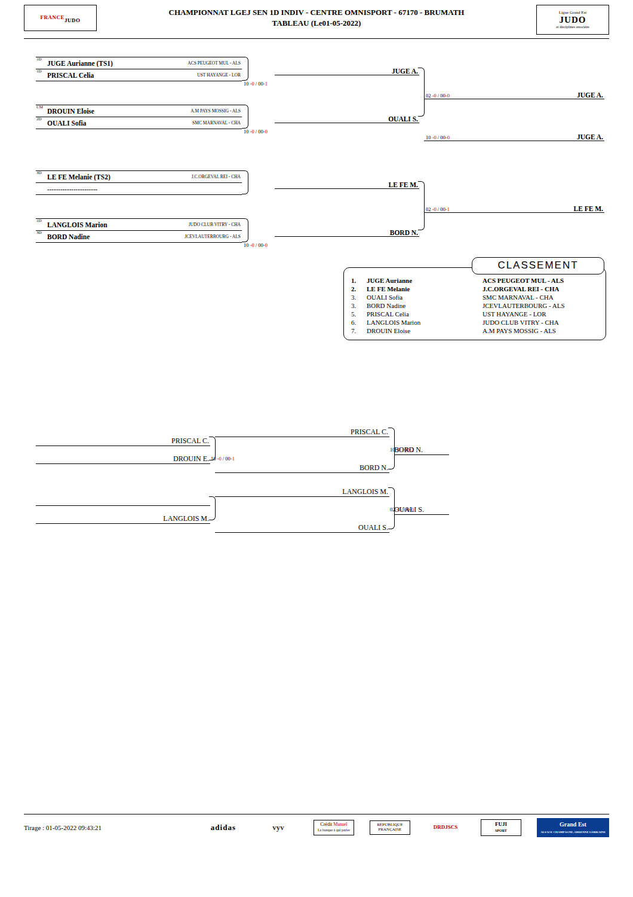FRANCE
JUDO
CHAMPIONNAT LGEJ SEN 1D INDIV - CENTRE OMNISPORT - 67170 - BRUMATH
TABLEAU (Le01-05-2022)
Ligue Grand Est JUDO et disciplines associées
1D JUGE Aurianne (TS1) ACS PEUGEOT MUL - ALS
1D PRISCAL Celia UST HAYANGE - LOR
10 -0 / 00-1
CM DROUIN Eloise A.M PAYS MOSSIG - ALS
2D OUALI Sofia SMC MARNAVAL - CHA
10 -0 / 00-0
3D LE FE Melanie (TS2) J.C.ORGEVAL REI - CHA
-----------------------
1D LANGLOIS Marion JUDO CLUB VITRY - CHA
3D BORD Nadine JCEVLAUTERBOURG - ALS
10 -0 / 00-0
JUGE A.
OUALI S.
LE FE M.
BORD N.
JUGE A.
02 -0 / 00-0
LE FE M.
02 -0 / 00-1
JUGE A.
10 -0 / 00-0
CLASSEMENT
| 1. | JUGE Aurianne | ACS PEUGEOT MUL - ALS |
| 2. | LE FE Melanie | J.C.ORGEVAL REI - CHA |
| 3. | OUALI Sofia | SMC MARNAVAL - CHA |
| 3. | BORD Nadine | JCEVLAUTERBOURG - ALS |
| 5. | PRISCAL Celia | UST HAYANGE - LOR |
| 6. | LANGLOIS Marion | JUDO CLUB VITRY - CHA |
| 7. | DROUIN Eloise | A.M PAYS MOSSIG - ALS |
PRISCAL C.
DROUIN E.
10 -0 / 00-1
LANGLOIS M.
PRISCAL C.
BORD N.
10 -0 / 00-2
LANGLOIS M.
OUALI S.
02 -0 / 00-0
BORD N.
OUALI S.
Tirage : 01-05-2022 09:43:21
adidas
vyv
Crédit Mutuel
La banque à qui parler
RÉPUBLIQUE
FRANÇAISE
DRDJSCS
FUJI
SPORT
Grand Est
ALSACE CHAMPAGNE-ARDENNE LORRAINE